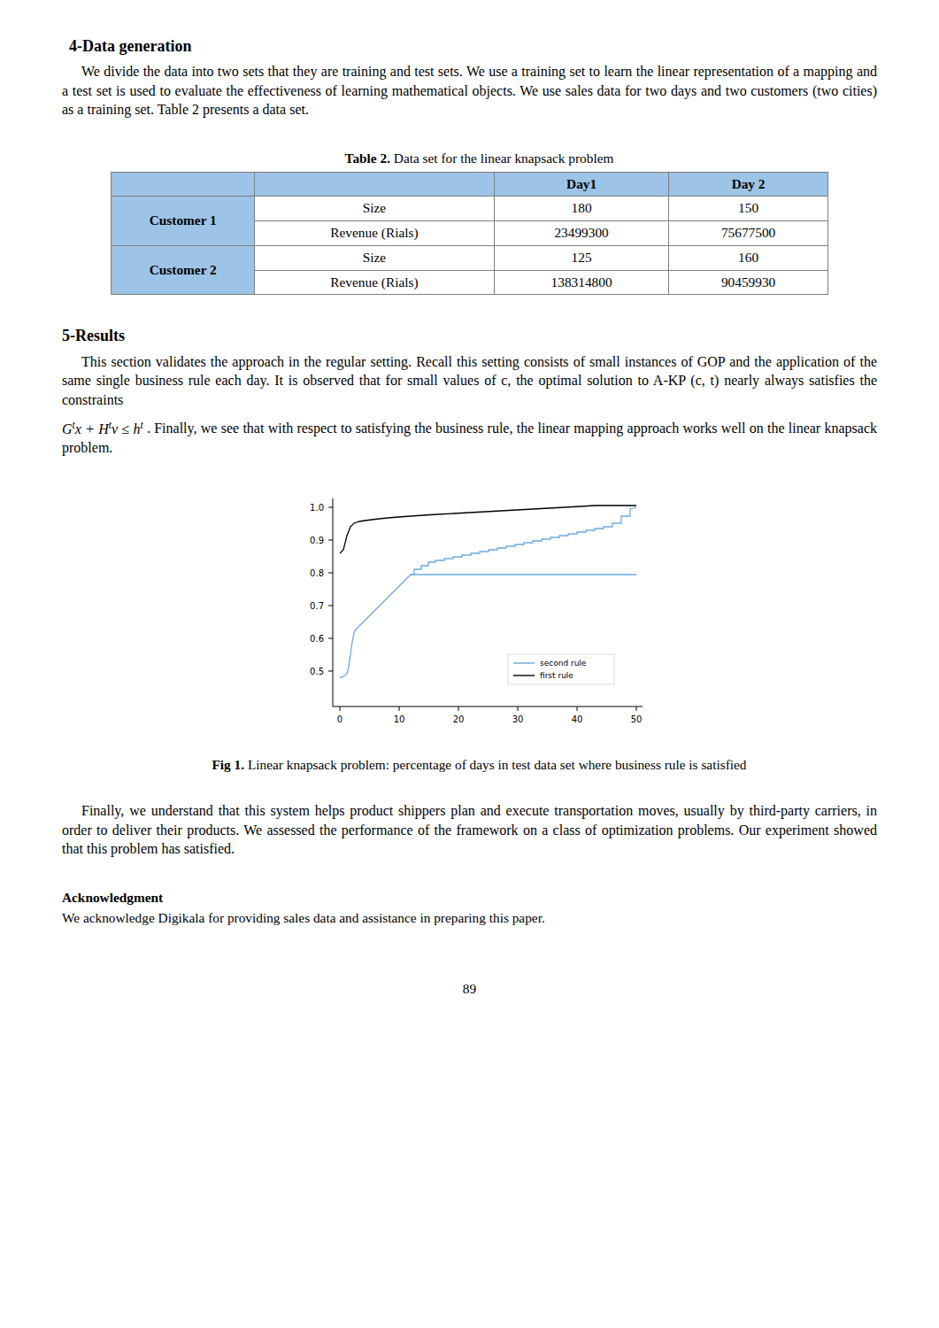4-Data generation
We divide the data into two sets that they are training and test sets. We use a training set to learn the linear representation of a mapping and a test set is used to evaluate the effectiveness of learning mathematical objects. We use sales data for two days and two customers (two cities) as a training set. Table 2 presents a data set.
Table 2. Data set for the linear knapsack problem
| | | Day1 | Day 2 |
| --- | --- | --- | --- |
| Customer 1 | Size | 180 | 150 |
| Revenue (Rials) | 23499300 | 75677500 |
| Customer 2 | Size | 125 | 160 |
| Revenue (Rials) | 138314800 | 90459930 |
5-Results
This section validates the approach in the regular setting. Recall this setting consists of small instances of GOP and the application of the same single business rule each day. It is observed that for small values of c, the optimal solution to A-KP (c, t) nearly always satisfies the constraints
Gtx + Htv ≤ ht . Finally, we see that with respect to satisfying the business rule, the linear mapping approach works well on the linear knapsack problem.
1.0 0.9 0.8 0.7 0.6 0.5 0 10 20 30 40 50 second rule first rule
Fig 1. Linear knapsack problem: percentage of days in test data set where business rule is satisfied
Finally, we understand that this system helps product shippers plan and execute transportation moves, usually by third-party carriers, in order to deliver their products. We assessed the performance of the framework on a class of optimization problems. Our experiment showed that this problem has satisfied.
Acknowledgment
We acknowledge Digikala for providing sales data and assistance in preparing this paper.
89